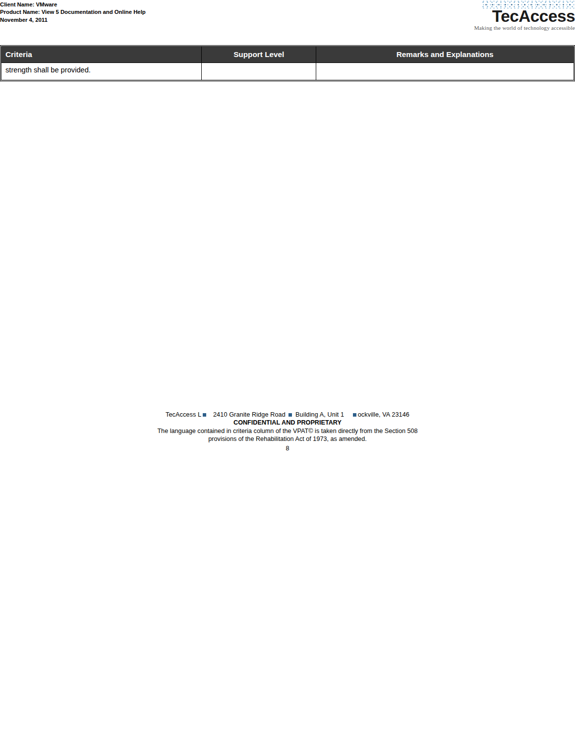Client Name: VMware
Product Name: View 5 Documentation and Online Help
November 4, 2011
TecAccess
Making the world of technology accessible
| Criteria | Support Level | Remarks and Explanations |
| --- | --- | --- |
| strength shall be provided. | | |
TecAccess L 2410 Granite Ridge Road Building A, Unit 1 ockville, VA 23146
CONFIDENTIAL AND PROPRIETARY
The language contained in criteria column of the VPAT© is taken directly from the Section 508
provisions of the Rehabilitation Act of 1973, as amended.
8